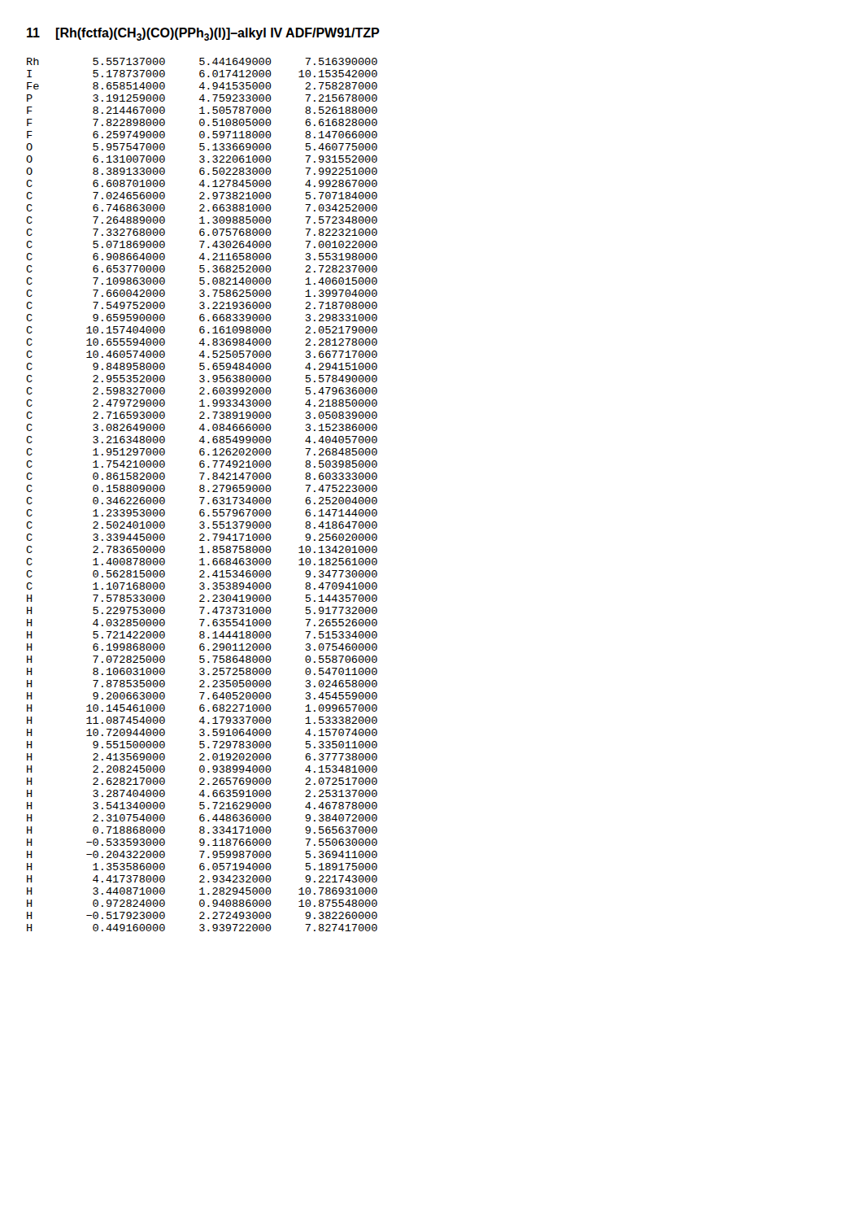11[Rh(fctfa)(CH3)(CO)(PPh3)(I)]–alkyl IV ADF/PW91/TZP
| Rh | 5.557137000 | 5.441649000 | 7.516390000 |
| I | 5.178737000 | 6.017412000 | 10.153542000 |
| Fe | 8.658514000 | 4.941535000 | 2.758287000 |
| P | 3.191259000 | 4.759233000 | 7.215678000 |
| F | 8.214467000 | 1.505787000 | 8.526188000 |
| F | 7.822898000 | 0.510805000 | 6.616828000 |
| F | 6.259749000 | 0.597118000 | 8.147066000 |
| O | 5.957547000 | 5.133669000 | 5.460775000 |
| O | 6.131007000 | 3.322061000 | 7.931552000 |
| O | 8.389133000 | 6.502283000 | 7.992251000 |
| C | 6.608701000 | 4.127845000 | 4.992867000 |
| C | 7.024656000 | 2.973821000 | 5.707184000 |
| C | 6.746863000 | 2.663881000 | 7.034252000 |
| C | 7.264889000 | 1.309885000 | 7.572348000 |
| C | 7.332768000 | 6.075768000 | 7.822321000 |
| C | 5.071869000 | 7.430264000 | 7.001022000 |
| C | 6.908664000 | 4.211658000 | 3.553198000 |
| C | 6.653770000 | 5.368252000 | 2.728237000 |
| C | 7.109863000 | 5.082140000 | 1.406015000 |
| C | 7.660042000 | 3.758625000 | 1.399704000 |
| C | 7.549752000 | 3.221936000 | 2.718708000 |
| C | 9.659590000 | 6.668339000 | 3.298331000 |
| C | 10.157404000 | 6.161098000 | 2.052179000 |
| C | 10.655594000 | 4.836984000 | 2.281278000 |
| C | 10.460574000 | 4.525057000 | 3.667717000 |
| C | 9.848958000 | 5.659484000 | 4.294151000 |
| C | 2.955352000 | 3.956380000 | 5.578490000 |
| C | 2.598327000 | 2.603992000 | 5.479636000 |
| C | 2.479729000 | 1.993343000 | 4.218850000 |
| C | 2.716593000 | 2.738919000 | 3.050839000 |
| C | 3.082649000 | 4.084666000 | 3.152386000 |
| C | 3.216348000 | 4.685499000 | 4.404057000 |
| C | 1.951297000 | 6.126202000 | 7.268485000 |
| C | 1.754210000 | 6.774921000 | 8.503985000 |
| C | 0.861582000 | 7.842147000 | 8.603333000 |
| C | 0.158809000 | 8.279659000 | 7.475223000 |
| C | 0.346226000 | 7.631734000 | 6.252004000 |
| C | 1.233953000 | 6.557967000 | 6.147144000 |
| C | 2.502401000 | 3.551379000 | 8.418647000 |
| C | 3.339445000 | 2.794171000 | 9.256020000 |
| C | 2.783650000 | 1.858758000 | 10.134201000 |
| C | 1.400878000 | 1.668463000 | 10.182561000 |
| C | 0.562815000 | 2.415346000 | 9.347730000 |
| C | 1.107168000 | 3.353894000 | 8.470941000 |
| H | 7.578533000 | 2.230419000 | 5.144357000 |
| H | 5.229753000 | 7.473731000 | 5.917732000 |
| H | 4.032850000 | 7.635541000 | 7.265526000 |
| H | 5.721422000 | 8.144418000 | 7.515334000 |
| H | 6.199868000 | 6.290112000 | 3.075460000 |
| H | 7.072825000 | 5.758648000 | 0.558706000 |
| H | 8.106031000 | 3.257258000 | 0.547011000 |
| H | 7.878535000 | 2.235050000 | 3.024658000 |
| H | 9.200663000 | 7.640520000 | 3.454559000 |
| H | 10.145461000 | 6.682271000 | 1.099657000 |
| H | 11.087454000 | 4.179337000 | 1.533382000 |
| H | 10.720944000 | 3.591064000 | 4.157074000 |
| H | 9.551500000 | 5.729783000 | 5.335011000 |
| H | 2.413569000 | 2.019202000 | 6.377738000 |
| H | 2.208245000 | 0.938994000 | 4.153481000 |
| H | 2.628217000 | 2.265769000 | 2.072517000 |
| H | 3.287404000 | 4.663591000 | 2.253137000 |
| H | 3.541340000 | 5.721629000 | 4.467878000 |
| H | 2.310754000 | 6.448636000 | 9.384072000 |
| H | 0.718868000 | 8.334171000 | 9.565637000 |
| H | −0.533593000 | 9.118766000 | 7.550630000 |
| H | −0.204322000 | 7.959987000 | 5.369411000 |
| H | 1.353586000 | 6.057194000 | 5.189175000 |
| H | 4.417378000 | 2.934232000 | 9.221743000 |
| H | 3.440871000 | 1.282945000 | 10.786931000 |
| H | 0.972824000 | 0.940886000 | 10.875548000 |
| H | −0.517923000 | 2.272493000 | 9.382260000 |
| H | 0.449160000 | 3.939722000 | 7.827417000 |